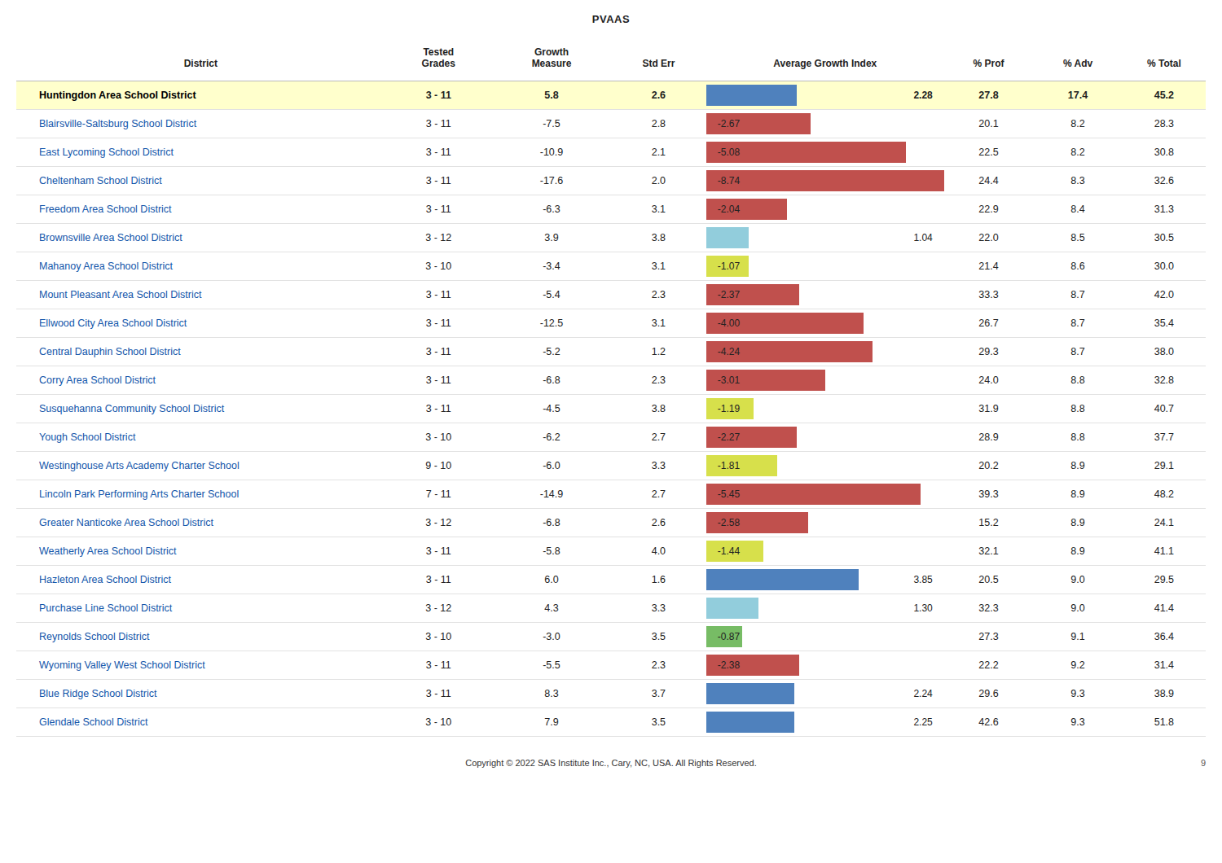PVAAS
| District | Tested Grades | Growth Measure | Std Err | Average Growth Index | % Prof | % Adv | % Total |
| --- | --- | --- | --- | --- | --- | --- | --- |
| Huntingdon Area School District | 3 - 11 | 5.8 | 2.6 | 2.28 | 27.8 | 17.4 | 45.2 |
| Blairsville-Saltsburg School District | 3 - 11 | -7.5 | 2.8 | -2.67 | 20.1 | 8.2 | 28.3 |
| East Lycoming School District | 3 - 11 | -10.9 | 2.1 | -5.08 | 22.5 | 8.2 | 30.8 |
| Cheltenham School District | 3 - 11 | -17.6 | 2.0 | -8.74 | 24.4 | 8.3 | 32.6 |
| Freedom Area School District | 3 - 11 | -6.3 | 3.1 | -2.04 | 22.9 | 8.4 | 31.3 |
| Brownsville Area School District | 3 - 12 | 3.9 | 3.8 | 1.04 | 22.0 | 8.5 | 30.5 |
| Mahanoy Area School District | 3 - 10 | -3.4 | 3.1 | -1.07 | 21.4 | 8.6 | 30.0 |
| Mount Pleasant Area School District | 3 - 11 | -5.4 | 2.3 | -2.37 | 33.3 | 8.7 | 42.0 |
| Ellwood City Area School District | 3 - 11 | -12.5 | 3.1 | -4.00 | 26.7 | 8.7 | 35.4 |
| Central Dauphin School District | 3 - 11 | -5.2 | 1.2 | -4.24 | 29.3 | 8.7 | 38.0 |
| Corry Area School District | 3 - 11 | -6.8 | 2.3 | -3.01 | 24.0 | 8.8 | 32.8 |
| Susquehanna Community School District | 3 - 11 | -4.5 | 3.8 | -1.19 | 31.9 | 8.8 | 40.7 |
| Yough School District | 3 - 10 | -6.2 | 2.7 | -2.27 | 28.9 | 8.8 | 37.7 |
| Westinghouse Arts Academy Charter School | 9 - 10 | -6.0 | 3.3 | -1.81 | 20.2 | 8.9 | 29.1 |
| Lincoln Park Performing Arts Charter School | 7 - 11 | -14.9 | 2.7 | -5.45 | 39.3 | 8.9 | 48.2 |
| Greater Nanticoke Area School District | 3 - 12 | -6.8 | 2.6 | -2.58 | 15.2 | 8.9 | 24.1 |
| Weatherly Area School District | 3 - 11 | -5.8 | 4.0 | -1.44 | 32.1 | 8.9 | 41.1 |
| Hazleton Area School District | 3 - 11 | 6.0 | 1.6 | 3.85 | 20.5 | 9.0 | 29.5 |
| Purchase Line School District | 3 - 12 | 4.3 | 3.3 | 1.30 | 32.3 | 9.0 | 41.4 |
| Reynolds School District | 3 - 10 | -3.0 | 3.5 | -0.87 | 27.3 | 9.1 | 36.4 |
| Wyoming Valley West School District | 3 - 11 | -5.5 | 2.3 | -2.38 | 22.2 | 9.2 | 31.4 |
| Blue Ridge School District | 3 - 11 | 8.3 | 3.7 | 2.24 | 29.6 | 9.3 | 38.9 |
| Glendale School District | 3 - 10 | 7.9 | 3.5 | 2.25 | 42.6 | 9.3 | 51.8 |
Copyright © 2022 SAS Institute Inc., Cary, NC, USA. All Rights Reserved. 9